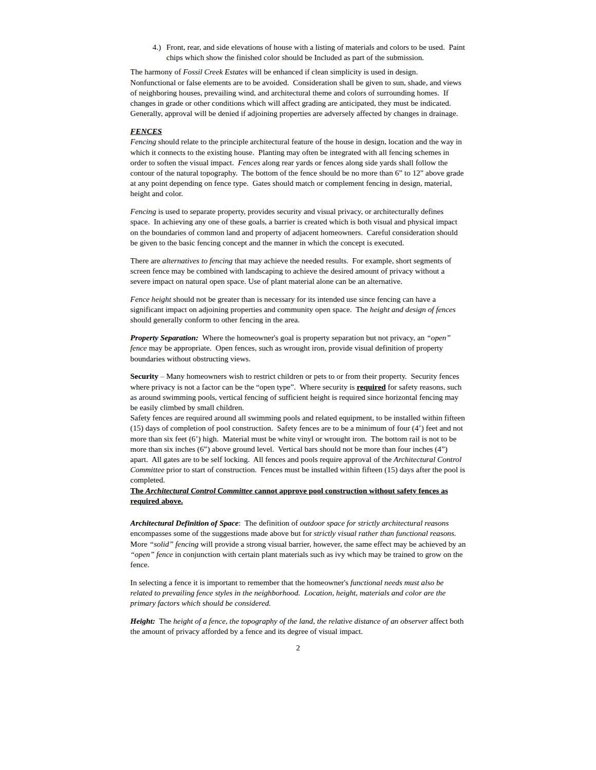4.) Front, rear, and side elevations of house with a listing of materials and colors to be used. Paint chips which show the finished color should be Included as part of the submission.
The harmony of Fossil Creek Estates will be enhanced if clean simplicity is used in design. Nonfunctional or false elements are to be avoided. Consideration shall be given to sun, shade, and views of neighboring houses, prevailing wind, and architectural theme and colors of surrounding homes. If changes in grade or other conditions which will affect grading are anticipated, they must be indicated. Generally, approval will be denied if adjoining properties are adversely affected by changes in drainage.
FENCES
Fencing should relate to the principle architectural feature of the house in design, location and the way in which it connects to the existing house. Planting may often be integrated with all fencing schemes in order to soften the visual impact. Fences along rear yards or fences along side yards shall follow the contour of the natural topography. The bottom of the fence should be no more than 6” to 12" above grade at any point depending on fence type. Gates should match or complement fencing in design, material, height and color.
Fencing is used to separate property, provides security and visual privacy, or architecturally defines space. In achieving any one of these goals, a barrier is created which is both visual and physical impact on the boundaries of common land and property of adjacent homeowners. Careful consideration should be given to the basic fencing concept and the manner in which the concept is executed.
There are alternatives to fencing that may achieve the needed results. For example, short segments of screen fence may be combined with landscaping to achieve the desired amount of privacy without a severe impact on natural open space. Use of plant material alone can be an alternative.
Fence height should not be greater than is necessary for its intended use since fencing can have a significant impact on adjoining properties and community open space. The height and design of fences should generally conform to other fencing in the area.
Property Separation: Where the homeowner's goal is property separation but not privacy, an “open” fence may be appropriate. Open fences, such as wrought iron, provide visual definition of property boundaries without obstructing views.
Security – Many homeowners wish to restrict children or pets to or from their property. Security fences where privacy is not a factor can be the “open type”. Where security is required for safety reasons, such as around swimming pools, vertical fencing of sufficient height is required since horizontal fencing may be easily climbed by small children.
Safety fences are required around all swimming pools and related equipment, to be installed within fifteen (15) days of completion of pool construction. Safety fences are to be a minimum of four (4’) feet and not more than six feet (6’) high. Material must be white vinyl or wrought iron. The bottom rail is not to be more than six inches (6”) above ground level. Vertical bars should not be more than four inches (4”) apart. All gates are to be self locking. All fences and pools require approval of the Architectural Control Committee prior to start of construction. Fences must be installed within fifteen (15) days after the pool is completed.
The Architectural Control Committee cannot approve pool construction without safety fences as required above.
Architectural Definition of Space: The definition of outdoor space for strictly architectural reasons encompasses some of the suggestions made above but for strictly visual rather than functional reasons. More “solid” fencing will provide a strong visual barrier, however, the same effect may be achieved by an “open” fence in conjunction with certain plant materials such as ivy which may be trained to grow on the fence.
In selecting a fence it is important to remember that the homeowner's functional needs must also be related to prevailing fence styles in the neighborhood. Location, height, materials and color are the primary factors which should be considered.
Height: The height of a fence, the topography of the land, the relative distance of an observer affect both the amount of privacy afforded by a fence and its degree of visual impact.
2